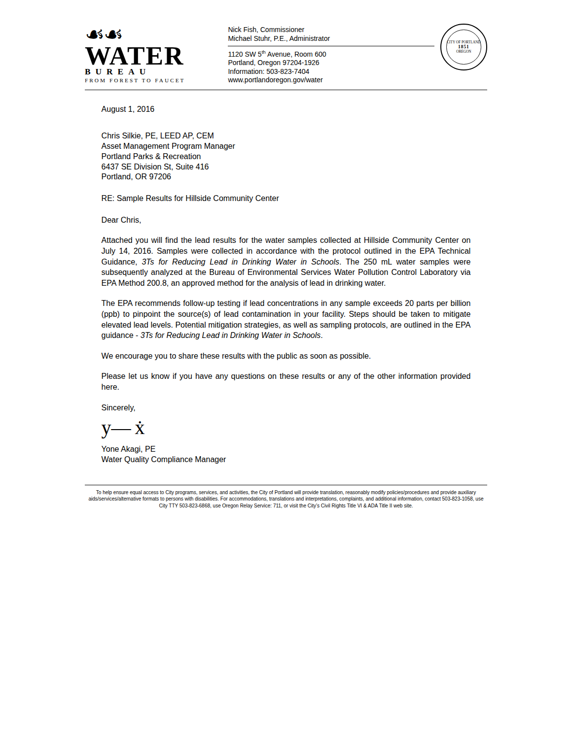☙☙
WATER
BUREAU
FROM FOREST TO FAUCET
Nick Fish, Commissioner
Michael Stuhr, P.E., Administrator
1120 SW 5th Avenue, Room 600
Portland, Oregon 97204-1926
Information: 503-823-7404
www.portlandoregon.gov/water
CITY OF PORTLAND
1851
OREGON
August 1, 2016
Chris Silkie, PE, LEED AP, CEM
Asset Management Program Manager
Portland Parks & Recreation
6437 SE Division St, Suite 416
Portland, OR 97206
RE: Sample Results for Hillside Community Center
Dear Chris,
Attached you will find the lead results for the water samples collected at Hillside Community Center on July 14, 2016. Samples were collected in accordance with the protocol outlined in the EPA Technical Guidance, 3Ts for Reducing Lead in Drinking Water in Schools. The 250 mL water samples were subsequently analyzed at the Bureau of Environmental Services Water Pollution Control Laboratory via EPA Method 200.8, an approved method for the analysis of lead in drinking water.
The EPA recommends follow-up testing if lead concentrations in any sample exceeds 20 parts per billion (ppb) to pinpoint the source(s) of lead contamination in your facility. Steps should be taken to mitigate elevated lead levels. Potential mitigation strategies, as well as sampling protocols, are outlined in the EPA guidance - 3Ts for Reducing Lead in Drinking Water in Schools.
We encourage you to share these results with the public as soon as possible.
Please let us know if you have any questions on these results or any of the other information provided here.
Sincerely,
y— ẋ
Yone Akagi, PE
Water Quality Compliance Manager
To help ensure equal access to City programs, services, and activities, the City of Portland will provide translation, reasonably modify policies/procedures and provide auxiliary aids/services/alternative formats to persons with disabilities. For accommodations, translations and interpretations, complaints, and additional information, contact 503-823-1058, use City TTY 503-823-6868, use Oregon Relay Service: 711, or visit the City’s Civil Rights Title VI & ADA Title II web site.